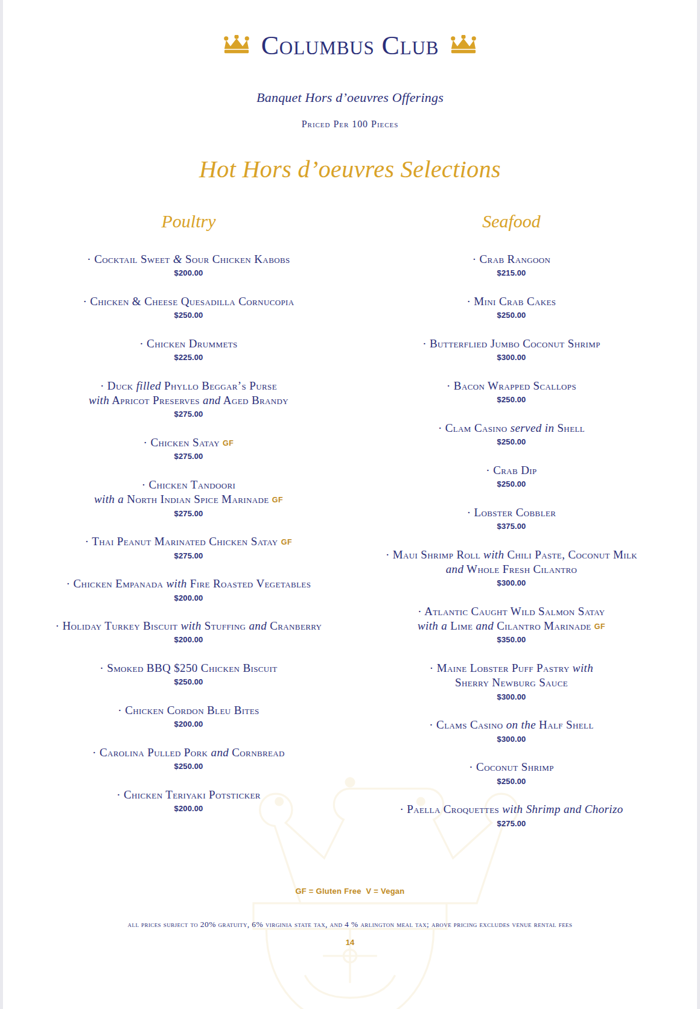Columbus Club
Banquet Hors d’oeuvres Offerings
Priced Per 100 Pieces
Hot Hors d’oeuvres Selections
Poultry
· Cocktail Sweet & Sour Chicken Kabobs $200.00
· Chicken & Cheese Quesadilla Cornucopia $250.00
· Chicken Drummets $225.00
· Duck filled Phyllo Beggar’s Purse
with Apricot Preserves and Aged Brandy $275.00
· Chicken Satay GF $275.00
· Chicken Tandoori
with a North Indian Spice Marinade GF $275.00
· Thai Peanut Marinated Chicken Satay GF $275.00
· Chicken Empanada with Fire Roasted Vegetables $200.00
· Holiday Turkey Biscuit with Stuffing and Cranberry $200.00
· Smoked BBQ $250 Chicken Biscuit $250.00
· Chicken Cordon Bleu Bites $200.00
· Carolina Pulled Pork and Cornbread $250.00
· Chicken Teriyaki Potsticker $200.00
Seafood
· Crab Rangoon $215.00
· Mini Crab Cakes $250.00
· Butterflied Jumbo Coconut Shrimp $300.00
· Bacon Wrapped Scallops $250.00
· Clam Casino served in Shell $250.00
· Crab Dip $250.00
· Lobster Cobbler $375.00
· Maui Shrimp Roll with Chili Paste, Coconut Milk
and Whole Fresh Cilantro $300.00
· Atlantic Caught Wild Salmon Satay
with a Lime and Cilantro Marinade GF $350.00
· Maine Lobster Puff Pastry with
Sherry Newburg Sauce $300.00
· Clams Casino on the Half Shell $300.00
· Coconut Shrimp $250.00
· Paella Croquettes with Shrimp and Chorizo $275.00
GF = Gluten Free V = Vegan
all prices subject to 20% gratuity, 6% virginia state tax, and 4 % arlington meal tax; above pricing excludes venue rental fees
14